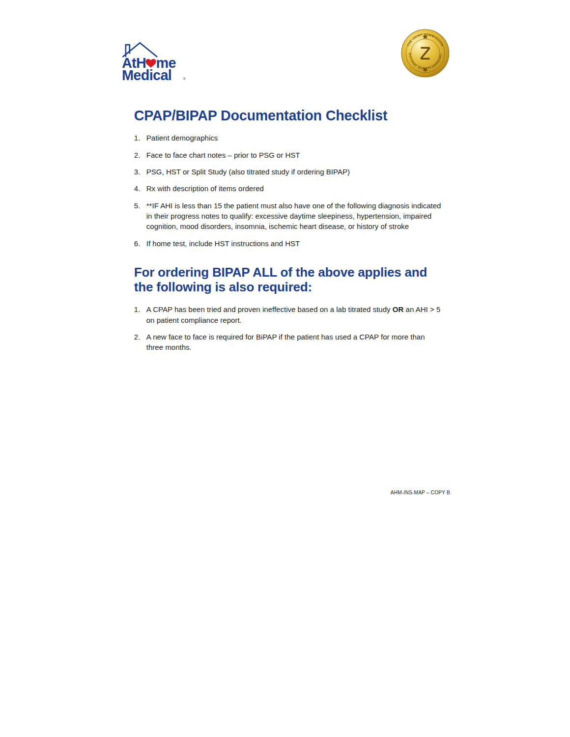AtH me Medical ®
THE JOINT COMMISSION NATIONAL QUALITY APPROVAL
CPAP/BIPAP Documentation Checklist
Patient demographics
Face to face chart notes – prior to PSG or HST
PSG, HST or Split Study (also titrated study if ordering BIPAP)
Rx with description of items ordered
**IF AHI is less than 15 the patient must also have one of the following diagnosis indicated in their progress notes to qualify: excessive daytime sleepiness, hypertension, impaired cognition, mood disorders, insomnia, ischemic heart disease, or history of stroke
If home test, include HST instructions and HST
For ordering BIPAP ALL of the above applies and the following is also required:
A CPAP has been tried and proven ineffective based on a lab titrated study OR an AHI > 5 on patient compliance report.
A new face to face is required for BiPAP if the patient has used a CPAP for more than three months.
AHM-INS-MAP – COPY B